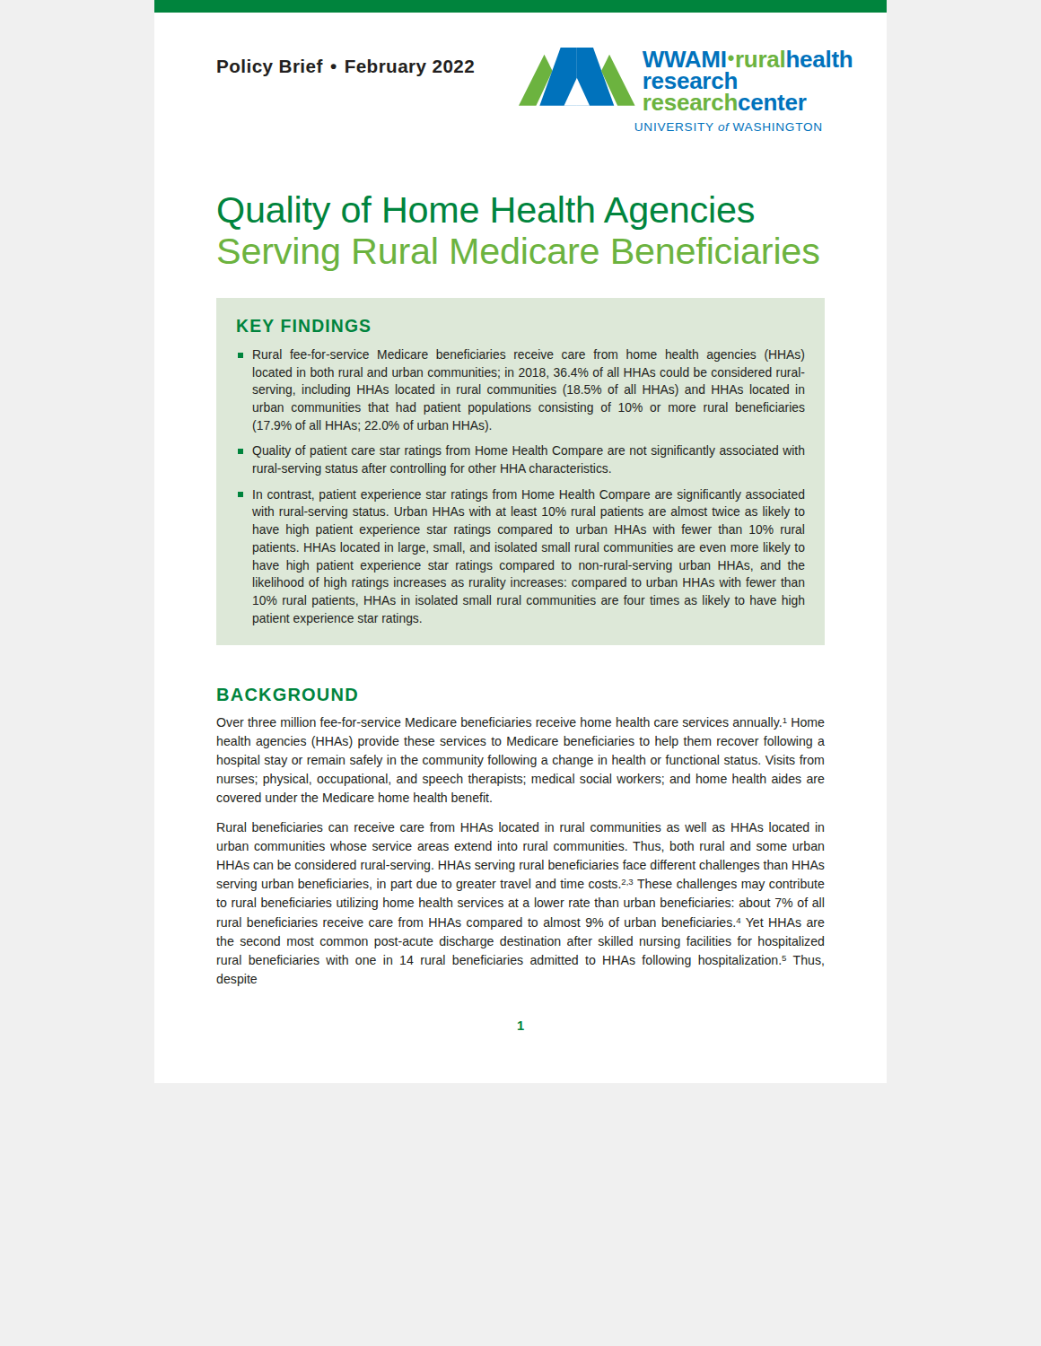Policy Brief • February 2022
WWAMI•rural health
research
research center
UNIVERSITY of WASHINGTON
Quality of Home Health Agencies Serving Rural Medicare Beneficiaries
KEY FINDINGS
Rural fee-for-service Medicare beneficiaries receive care from home health agencies (HHAs) located in both rural and urban communities; in 2018, 36.4% of all HHAs could be considered rural-serving, including HHAs located in rural communities (18.5% of all HHAs) and HHAs located in urban communities that had patient populations consisting of 10% or more rural beneficiaries (17.9% of all HHAs; 22.0% of urban HHAs).
Quality of patient care star ratings from Home Health Compare are not significantly associated with rural-serving status after controlling for other HHA characteristics.
In contrast, patient experience star ratings from Home Health Compare are significantly associated with rural-serving status. Urban HHAs with at least 10% rural patients are almost twice as likely to have high patient experience star ratings compared to urban HHAs with fewer than 10% rural patients. HHAs located in large, small, and isolated small rural communities are even more likely to have high patient experience star ratings compared to non-rural-serving urban HHAs, and the likelihood of high ratings increases as rurality increases: compared to urban HHAs with fewer than 10% rural patients, HHAs in isolated small rural communities are four times as likely to have high patient experience star ratings.
BACKGROUND
Over three million fee-for-service Medicare beneficiaries receive home health care services annually.1 Home health agencies (HHAs) provide these services to Medicare beneficiaries to help them recover following a hospital stay or remain safely in the community following a change in health or functional status. Visits from nurses; physical, occupational, and speech therapists; medical social workers; and home health aides are covered under the Medicare home health benefit.
Rural beneficiaries can receive care from HHAs located in rural communities as well as HHAs located in urban communities whose service areas extend into rural communities. Thus, both rural and some urban HHAs can be considered rural-serving. HHAs serving rural beneficiaries face different challenges than HHAs serving urban beneficiaries, in part due to greater travel and time costs.2,3 These challenges may contribute to rural beneficiaries utilizing home health services at a lower rate than urban beneficiaries: about 7% of all rural beneficiaries receive care from HHAs compared to almost 9% of urban beneficiaries.4 Yet HHAs are the second most common post-acute discharge destination after skilled nursing facilities for hospitalized rural beneficiaries with one in 14 rural beneficiaries admitted to HHAs following hospitalization.5 Thus, despite
1